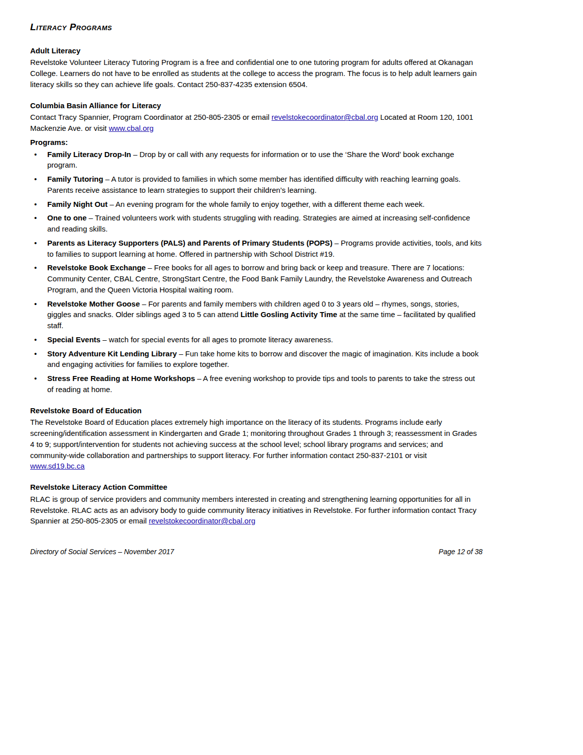Literacy Programs
Adult Literacy
Revelstoke Volunteer Literacy Tutoring Program is a free and confidential one to one tutoring program for adults offered at Okanagan College. Learners do not have to be enrolled as students at the college to access the program. The focus is to help adult learners gain literacy skills so they can achieve life goals. Contact 250-837-4235 extension 6504.
Columbia Basin Alliance for Literacy
Contact Tracy Spannier, Program Coordinator at 250-805-2305 or email revelstokecoordinator@cbal.org Located at Room 120, 1001 Mackenzie Ave. or visit www.cbal.org
Programs:
Family Literacy Drop-In – Drop by or call with any requests for information or to use the ‘Share the Word’ book exchange program.
Family Tutoring – A tutor is provided to families in which some member has identified difficulty with reaching learning goals. Parents receive assistance to learn strategies to support their children’s learning.
Family Night Out – An evening program for the whole family to enjoy together, with a different theme each week.
One to one – Trained volunteers work with students struggling with reading. Strategies are aimed at increasing self-confidence and reading skills.
Parents as Literacy Supporters (PALS) and Parents of Primary Students (POPS) – Programs provide activities, tools, and kits to families to support learning at home. Offered in partnership with School District #19.
Revelstoke Book Exchange – Free books for all ages to borrow and bring back or keep and treasure. There are 7 locations: Community Center, CBAL Centre, StrongStart Centre, the Food Bank Family Laundry, the Revelstoke Awareness and Outreach Program, and the Queen Victoria Hospital waiting room.
Revelstoke Mother Goose – For parents and family members with children aged 0 to 3 years old – rhymes, songs, stories, giggles and snacks. Older siblings aged 3 to 5 can attend Little Gosling Activity Time at the same time – facilitated by qualified staff.
Special Events – watch for special events for all ages to promote literacy awareness.
Story Adventure Kit Lending Library – Fun take home kits to borrow and discover the magic of imagination. Kits include a book and engaging activities for families to explore together.
Stress Free Reading at Home Workshops – A free evening workshop to provide tips and tools to parents to take the stress out of reading at home.
Revelstoke Board of Education
The Revelstoke Board of Education places extremely high importance on the literacy of its students. Programs include early screening/identification assessment in Kindergarten and Grade 1; monitoring throughout Grades 1 through 3; reassessment in Grades 4 to 9; support/intervention for students not achieving success at the school level; school library programs and services; and community-wide collaboration and partnerships to support literacy. For further information contact 250-837-2101 or visit www.sd19.bc.ca
Revelstoke Literacy Action Committee
RLAC is group of service providers and community members interested in creating and strengthening learning opportunities for all in Revelstoke. RLAC acts as an advisory body to guide community literacy initiatives in Revelstoke. For further information contact Tracy Spannier at 250-805-2305 or email revelstokecoordinator@cbal.org
Directory of Social Services – November 2017 Page 12 of 38